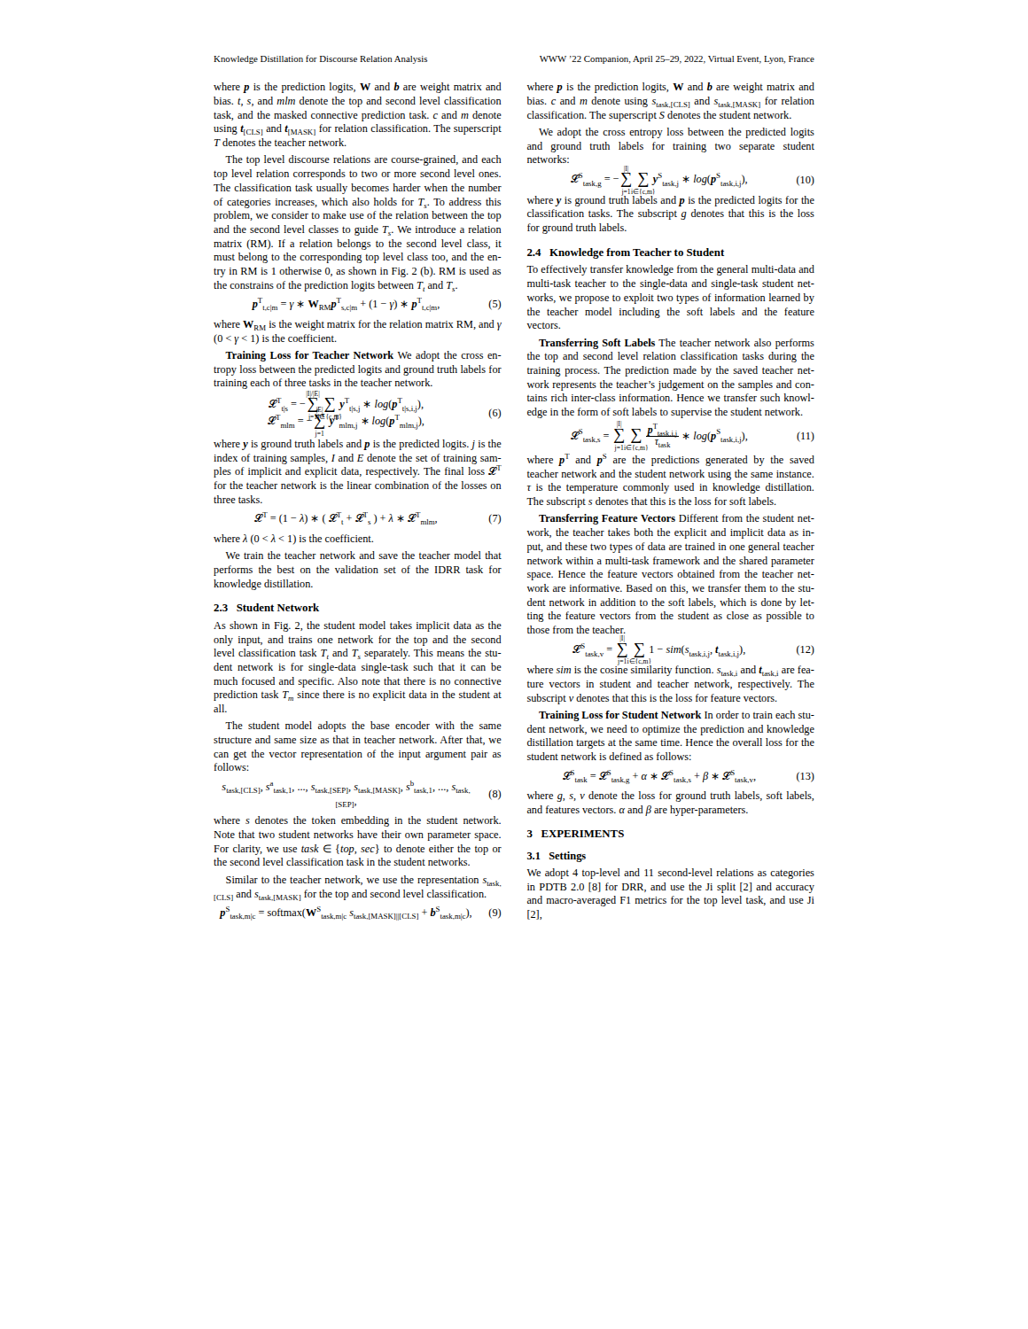Knowledge Distillation for Discourse Relation Analysis
WWW ’22 Companion, April 25–29, 2022, Virtual Event, Lyon, France
where p is the prediction logits, W and b are weight matrix and bias. t, s, and mlm denote the top and second level classification task, and the masked connective prediction task. c and m denote using t[CLS] and t[MASK] for relation classification. The superscript T denotes the teacher network.
The top level discourse relations are course-grained, and each top level relation corresponds to two or more second level ones. The classification task usually becomes harder when the number of categories increases, which also holds for Ts. To address this problem, we consider to make use of the relation between the top and the second level classes to guide Ts. We introduce a relation matrix (RM). If a relation belongs to the second level class, it must belong to the corresponding top level class too, and the entry in RM is 1 otherwise 0, as shown in Fig. 2 (b). RM is used as the constrains of the prediction logits between Tt and Ts.
pTt,c|m = γ ∗ WRMpTs,c|m + (1 − γ) ∗ pTt,c|m,
(5)
where WRM is the weight matrix for the relation matrix RM, and γ (0 < γ < 1) is the coefficient.
Training Loss for Teacher Network We adopt the cross entropy loss between the predicted logits and ground truth labels for training each of three tasks in the teacher network.
𝓛Tt|s = −∑j=1|I|/|E| ∑i∈{c,m} yTt|s,j ∗ log(pTt|s,i,j), 𝓛Tmlm = −∑j=1|E| yTmlm,j ∗ log(pTmlm,j),
(6)
where y is ground truth labels and p is the predicted logits. j is the index of training samples, I and E denote the set of training samples of implicit and explicit data, respectively. The final loss 𝓛T for the teacher network is the linear combination of the losses on three tasks.
𝓛T = (1 − λ) ∗ ( 𝓛Tt + 𝓛Ts ) + λ ∗ 𝓛Tmlm,
(7)
where λ (0 < λ < 1) is the coefficient.
We train the teacher network and save the teacher model that performs the best on the validation set of the IDRR task for knowledge distillation.
2.3 Student Network
As shown in Fig. 2, the student model takes implicit data as the only input, and trains one network for the top and the second level classification task Tt and Ts separately. This means the student network is for single-data single-task such that it can be much focused and specific. Also note that there is no connective prediction task Tm since there is no explicit data in the student at all.
The student model adopts the base encoder with the same structure and same size as that in teacher network. After that, we can get the vector representation of the input argument pair as follows:
stask,[CLS], satask,1, ..., stask,[SEP], stask,[MASK], sbtask,1, ..., stask,[SEP],
(8)
where s denotes the token embedding in the student network. Note that two student networks have their own parameter space. For clarity, we use task ∈ {top, sec} to denote either the top or the second level classification task in the student networks.
Similar to the teacher network, we use the representation stask,[CLS] and stask,[MASK] for the top and second level classification.
pStask,m|c = softmax(WStask,m|c stask,[MASK]||[CLS] + bStask,m|c),
(9)
where p is the prediction logits, W and b are weight matrix and bias. c and m denote using stask,[CLS] and stask,[MASK] for relation classification. The superscript S denotes the student network.
We adopt the cross entropy loss between the predicted logits and ground truth labels for training two separate student networks:
𝓛Stask,g = −∑j=1|I| ∑i∈{c,m} yStask,j ∗ log(pStask,i,j),
(10)
where y is ground truth labels and p is the predicted logits for the classification tasks. The subscript g denotes that this is the loss for ground truth labels.
2.4 Knowledge from Teacher to Student
To effectively transfer knowledge from the general multi-data and multi-task teacher to the single-data and single-task student networks, we propose to exploit two types of information learned by the teacher model including the soft labels and the feature vectors.
Transferring Soft Labels The teacher network also performs the top and second level relation classification tasks during the training process. The prediction made by the saved teacher network represents the teacher’s judgement on the samples and contains rich inter-class information. Hence we transfer such knowledge in the form of soft labels to supervise the student network.
𝓛Stask,s = ∑j=1|I| ∑i∈{c,m} pTtask,i,j τtask ∗ log(pStask,i,j),
(11)
where pT and pS are the predictions generated by the saved teacher network and the student network using the same instance. τ is the temperature commonly used in knowledge distillation. The subscript s denotes that this is the loss for soft labels.
Transferring Feature Vectors Different from the student network, the teacher takes both the explicit and implicit data as input, and these two types of data are trained in one general teacher network within a multi-task framework and the shared parameter space. Hence the feature vectors obtained from the teacher network are informative. Based on this, we transfer them to the student network in addition to the soft labels, which is done by letting the feature vectors from the student as close as possible to those from the teacher.
𝓛Stask,v = ∑j=1|I| ∑i∈{c,m} 1 − sim(stask,i,j, ttask,i,j),
(12)
where sim is the cosine similarity function. stask,i and ttask,i are feature vectors in student and teacher network, respectively. The subscript v denotes that this is the loss for feature vectors.
Training Loss for Student Network In order to train each student network, we need to optimize the prediction and knowledge distillation targets at the same time. Hence the overall loss for the student network is defined as follows:
𝓛Stask = 𝓛Stask,g + α ∗ 𝓛Stask,s + β ∗ 𝓛Stask,v,
(13)
where g, s, v denote the loss for ground truth labels, soft labels, and features vectors. α and β are hyper-parameters.
3 EXPERIMENTS
3.1 Settings
We adopt 4 top-level and 11 second-level relations as categories in PDTB 2.0 [8] for DRR, and use the Ji split [2] and accuracy and macro-averaged F1 metrics for the top level task, and use Ji [2],